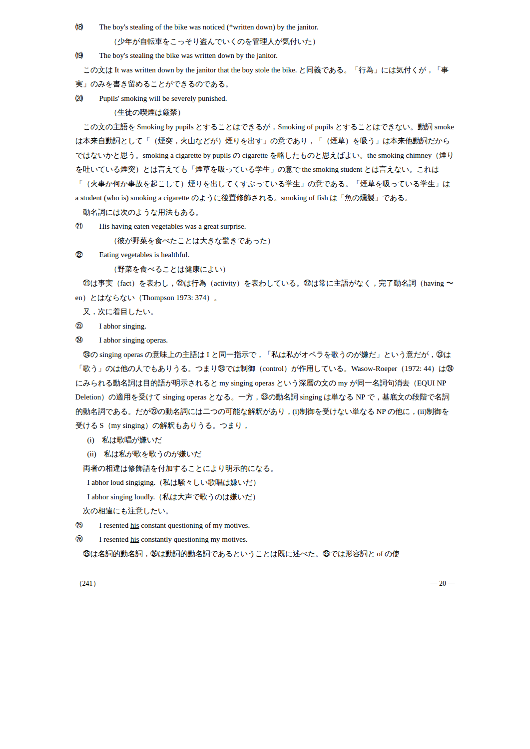⒅The boy's stealing of the bike was noticed (*written down) by the janitor.
（少年が自転車をこっそり盗んでいくのを管理人が気付いた）
⒆The boy's stealing the bike was written down by the janitor.
この文は It was written down by the janitor that the boy stole the bike. と同義である。「行為」には気付くが，「事実」のみを書き留めることができるのである。
⒇Pupils' smoking will be severely punished.
（生徒の喫煙は厳禁）
この文の主語を Smoking by pupils とすることはできるが，Smoking of pupils とすることはできない。動詞 smoke は本来自動詞として「（煙突，火山などが）煙りを出す」の意であり，「（煙草）を吸う」は本来他動詞だからではないかと思う。smoking a cigarette by pupils の cigarette を略したものと思えばよい。the smoking chimney（煙りを吐いている煙突）とは言えても「煙草を吸っている学生」の意で the smoking student とは言えない。これは「（火事か何か事故を起こして）煙りを出してくすぶっている学生」の意である。「煙草を吸っている学生」は a student (who is) smoking a cigarette のように後置修飾される。smoking of fish は「魚の燻製」である。
動名詞には次のような用法もある。
㉑His having eaten vegetables was a great surprise.
（彼が野菜を食べたことは大きな驚きであった）
㉒Eating vegetables is healthful.
（野菜を食べることは健康によい）
㉑は事実（fact）を表わし，㉒は行為（activity）を表わしている。㉒は常に主語がなく，完了動名詞（having 〜en）とはならない（Thompson 1973: 374）。
又，次に着目したい。
㉓I abhor singing.
㉔I abhor singing operas.
㉔の singing operas の意味上の主語は I と同一指示で，「私は私がオペラを歌うのが嫌だ」という意だが，㉓は「歌う」のは他の人でもありうる。つまり㉔では制御（control）が作用している。Wasow-Roeper（1972: 44）は㉔にみられる動名詞は目的語が明示されると my singing operas という深層の文の my が同一名詞句消去（EQUI NP Deletion）の適用を受けて singing operas となる。一方，㉓の動名詞 singing は単なる NP で，基底文の段階で名詞的動名詞である。だが㉓の動名詞には二つの可能な解釈があり，(i)制御を受けない単なる NP の他に，(ii)制御を受ける S（my singing）の解釈もありうる。つまり，
(i)　私は歌唱が嫌いだ
(ii)　私は私が歌を歌うのが嫌いだ
両者の相違は修飾語を付加することにより明示的になる。
I abhor loud singiging.（私は騒々しい歌唱は嫌いだ）
I abhor singing loudly.（私は大声で歌うのは嫌いだ）
次の相違にも注意したい。
㉕I resented his constant questioning of my motives.
㉖I resented his constantly questioning my motives.
㉕は名詞的動名詞，㉖は動詞的動名詞であるということは既に述べた。㉕では形容詞と of の使
（241） — 20 —